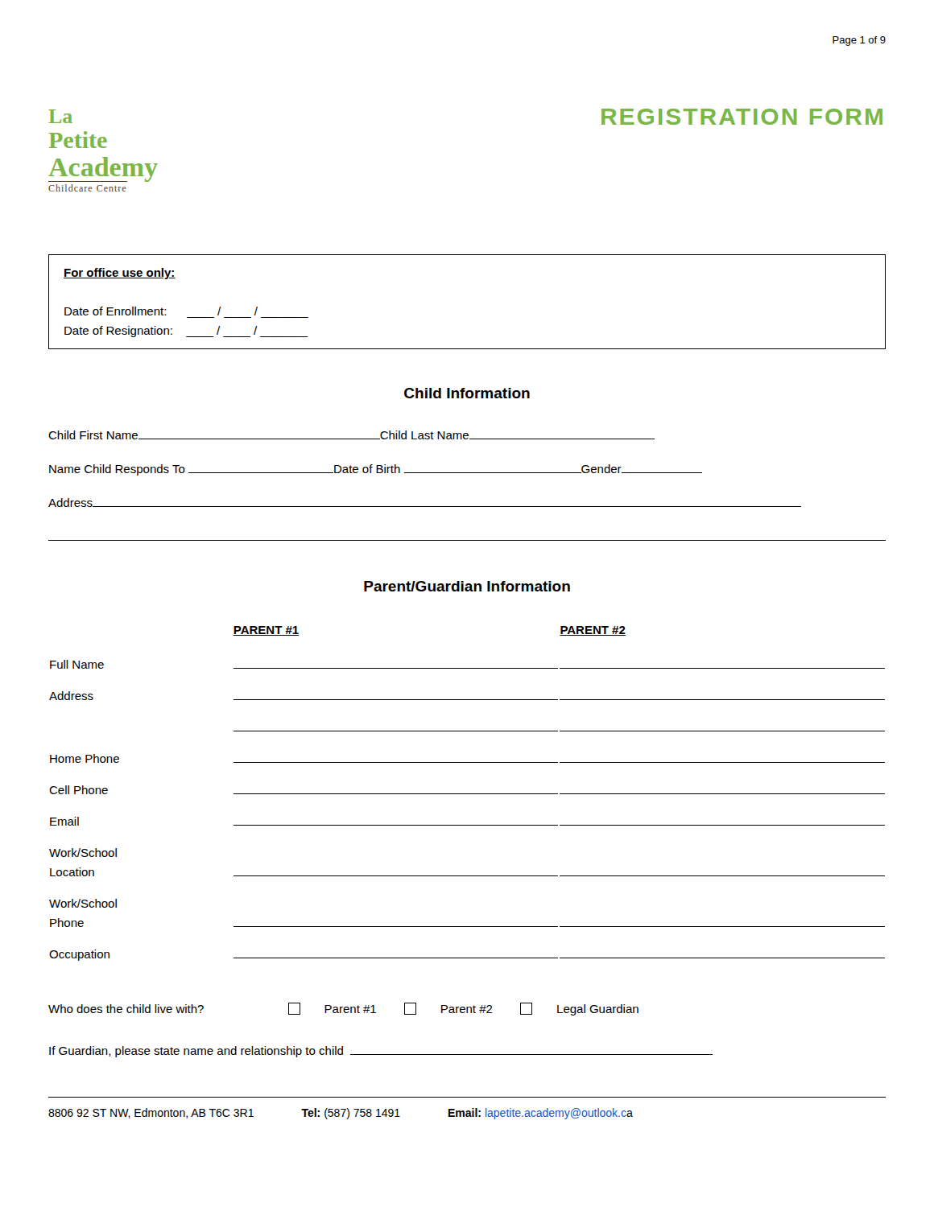Page 1 of 9
La
Petite
Academy
Childcare Centre
REGISTRATION FORM
For office use only:
Date of Enrollment: ____ / ____ / _______
Date of Resignation: ____ / ____ / _______
Child Information
Child First Name Child Last Name
Name Child Responds To Date of Birth Gender
Address
Parent/Guardian Information
| | PARENT #1 | PARENT #2 |
| --- | --- | --- |
| Full Name | | |
| Address | | |
| Home Phone | | |
| Cell Phone | | |
| Email | | |
| Work/School Location | | |
| Work/School Phone | | |
| Occupation | | |
Who does the child live with? Parent #1 Parent #2 Legal Guardian
If Guardian, please state name and relationship to child
8806 92 ST NW, Edmonton, AB T6C 3R1 Tel: (587) 758 1491 Email: lapetite.academy@outlook.ca